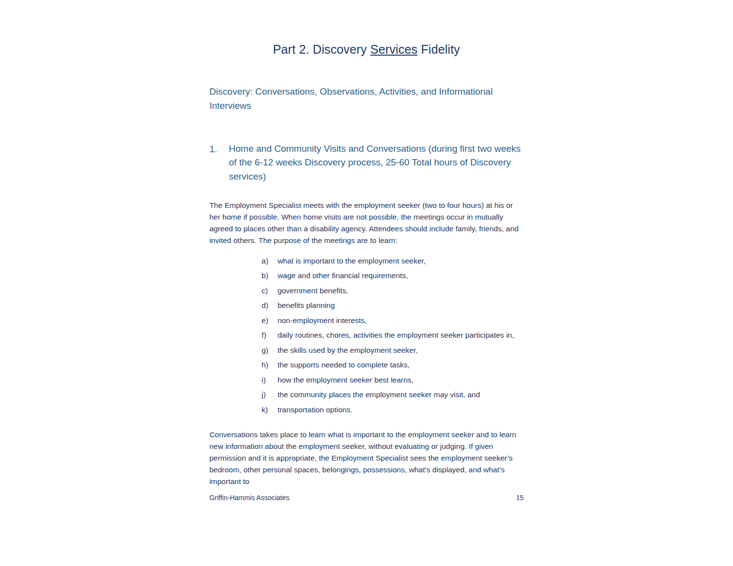Part 2. Discovery Services Fidelity
Discovery: Conversations, Observations, Activities, and Informational Interviews
1.
Home and Community Visits and Conversations (during first two weeks of the 6-12 weeks Discovery process, 25-60 Total hours of Discovery services)
The Employment Specialist meets with the employment seeker (two to four hours) at his or her home if possible. When home visits are not possible, the meetings occur in mutually agreed to places other than a disability agency. Attendees should include family, friends, and invited others. The purpose of the meetings are to learn:
what is important to the employment seeker,
wage and other financial requirements,
government benefits,
benefits planning
non-employment interests,
daily routines, chores, activities the employment seeker participates in,
the skills used by the employment seeker,
the supports needed to complete tasks,
how the employment seeker best learns,
the community places the employment seeker may visit, and
transportation options.
Conversations takes place to learn what is important to the employment seeker and to learn new information about the employment seeker, without evaluating or judging. If given permission and it is appropriate, the Employment Specialist sees the employment seeker’s bedroom, other personal spaces, belongings, possessions, what’s displayed, and what’s important to
Griffin-Hammis Associates 15